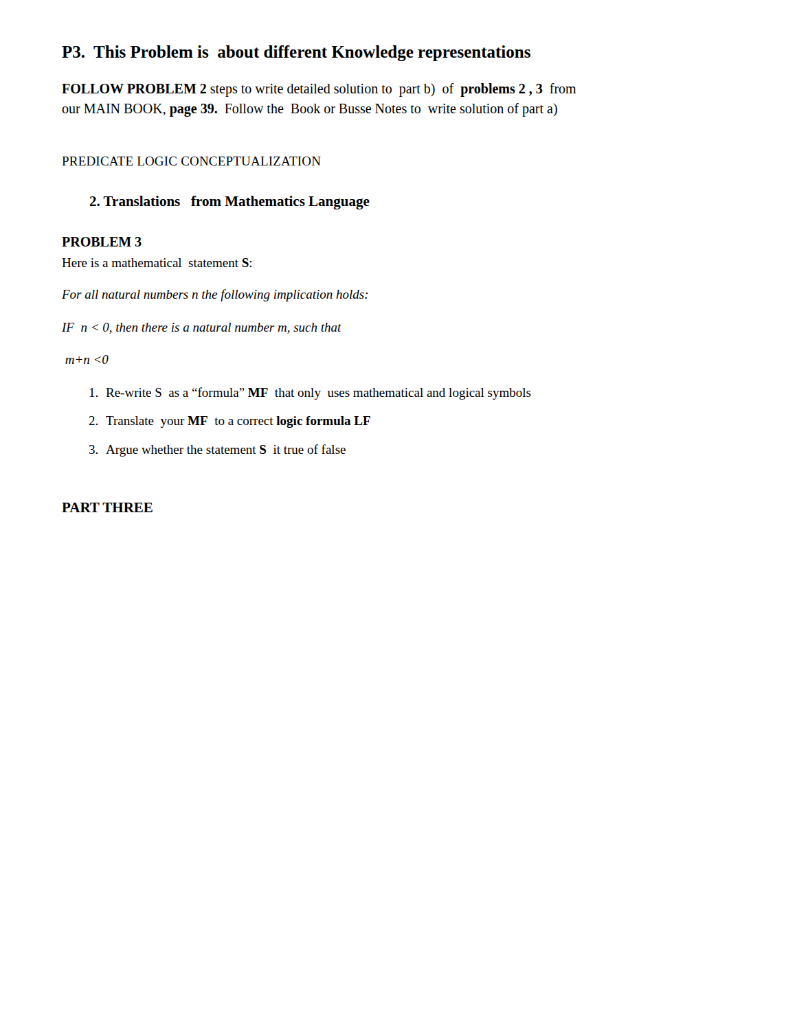P3. This Problem is about different Knowledge representations
FOLLOW PROBLEM 2 steps to write detailed solution to part b) of problems 2 , 3 from our MAIN BOOK, page 39. Follow the Book or Busse Notes to write solution of part a)
PREDICATE LOGIC CONCEPTUALIZATION
2. Translations from Mathematics Language
PROBLEM 3
Here is a mathematical statement S:
For all natural numbers n the following implication holds:
IF n < 0, then there is a natural number m, such that
m+n <0
Re-write S as a “formula” MF that only uses mathematical and logical symbols
Translate your MF to a correct logic formula LF
Argue whether the statement S it true of false
PART THREE